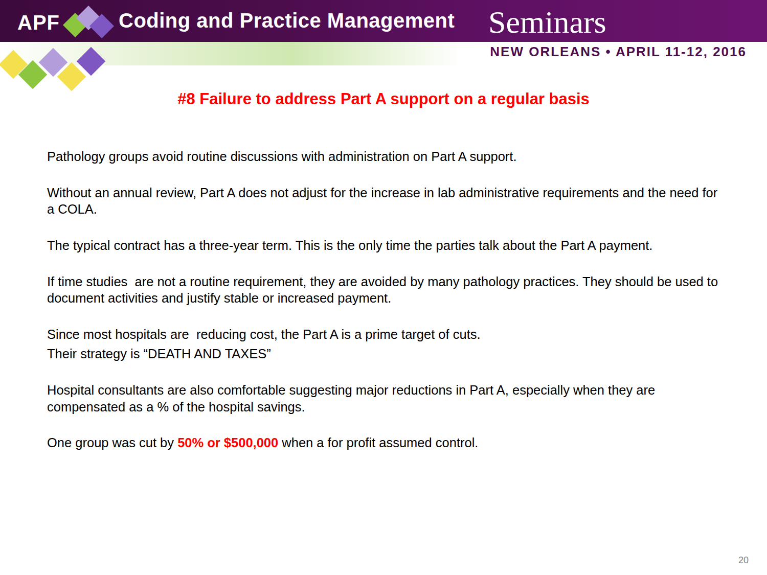APF
Coding and Practice Management
Seminars
NEW ORLEANS • APRIL 11-12, 2016
#8 Failure to address Part A support on a regular basis
Pathology groups avoid routine discussions with administration on Part A support.
Without an annual review, Part A does not adjust for the increase in lab administrative requirements and the need for a COLA.
The typical contract has a three-year term. This is the only time the parties talk about the Part A payment.
If time studies are not a routine requirement, they are avoided by many pathology practices. They should be used to document activities and justify stable or increased payment.
Since most hospitals are reducing cost, the Part A is a prime target of cuts.
Their strategy is “DEATH AND TAXES”
Hospital consultants are also comfortable suggesting major reductions in Part A, especially when they are compensated as a % of the hospital savings.
One group was cut by 50% or $500,000 when a for profit assumed control.
20